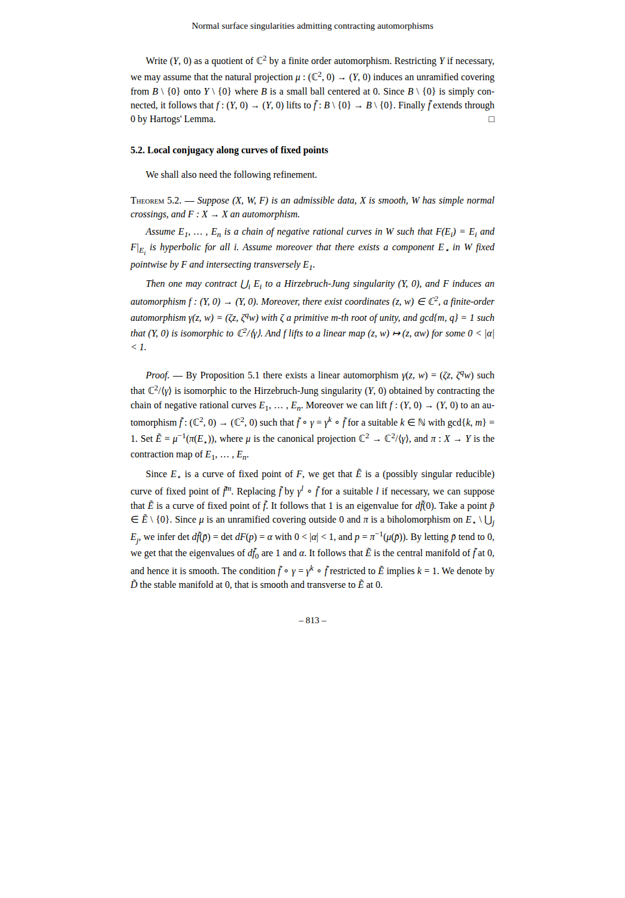Normal surface singularities admitting contracting automorphisms
Write (Y, 0) as a quotient of ℂ2 by a finite order automorphism. Restricting Y if necessary, we may assume that the natural projection μ : (ℂ2, 0) → (Y, 0) induces an unramified covering from B \ {0} onto Y \ {0} where B is a small ball centered at 0. Since B \ {0} is simply connected, it follows that f : (Y, 0) → (Y, 0) lifts to f̃ : B \ {0} → B \ {0}. Finally f̃ extends through 0 by Hartogs' Lemma. □
5.2. Local conjugacy along curves of fixed points
We shall also need the following refinement.
Theorem 5.2. — Suppose (X, W, F) is an admissible data, X is smooth, W has simple normal crossings, and F : X → X an automorphism.
Assume E1, … , En is a chain of negative rational curves in W such that F(Ei) = Ei and F|Ei is hyperbolic for all i. Assume moreover that there exists a component E⋆ in W fixed pointwise by F and intersecting transversely E1.
Then one may contract ⋃i Ei to a Hirzebruch-Jung singularity (Y, 0), and F induces an automorphism f : (Y, 0) → (Y, 0). Moreover, there exist coordinates (z, w) ∈ ℂ2, a finite-order automorphism γ(z, w) = (ζz, ζqw) with ζ a primitive m-th root of unity, and gcd{m, q} = 1 such that (Y, 0) is isomorphic to ℂ2/⟨γ⟩. And f lifts to a linear map (z, w) ↦ (z, αw) for some 0 < |α| < 1.
Proof. — By Proposition 5.1 there exists a linear automorphism γ(z, w) = (ζz, ζqw) such that ℂ2/⟨γ⟩ is isomorphic to the Hirzebruch-Jung singularity (Y, 0) obtained by contracting the chain of negative rational curves E1, … , En. Moreover we can lift f : (Y, 0) → (Y, 0) to an automorphism f̃ : (ℂ2, 0) → (ℂ2, 0) such that f̃ ∘ γ = γk ∘ f̃ for a suitable k ∈ ℕ with gcd{k, m} = 1. Set Ẽ = μ−1(π(E⋆)), where μ is the canonical projection ℂ2 → ℂ2/⟨γ⟩, and π : X → Y is the contraction map of E1, … , En.
Since E⋆ is a curve of fixed point of F, we get that Ẽ is a (possibly singular reducible) curve of fixed point of f̃m. Replacing f̃ by γl ∘ f̃ for a suitable l if necessary, we can suppose that Ẽ is a curve of fixed point of f̃. It follows that 1 is an eigenvalue for df̃(0). Take a point p̃ ∈ Ẽ \ {0}. Since μ is an unramified covering outside 0 and π is a biholomorphism on E⋆ \ ⋃j Ej, we infer det df̃(p̃) = det dF(p) = α with 0 < |α| < 1, and p = π−1(μ(p̃)). By letting p̃ tend to 0, we get that the eigenvalues of df̃0 are 1 and α. It follows that Ẽ is the central manifold of f̃ at 0, and hence it is smooth. The condition f̃ ∘ γ = γk ∘ f̃ restricted to Ẽ implies k = 1. We denote by D̃ the stable manifold at 0, that is smooth and transverse to Ẽ at 0.
– 813 –